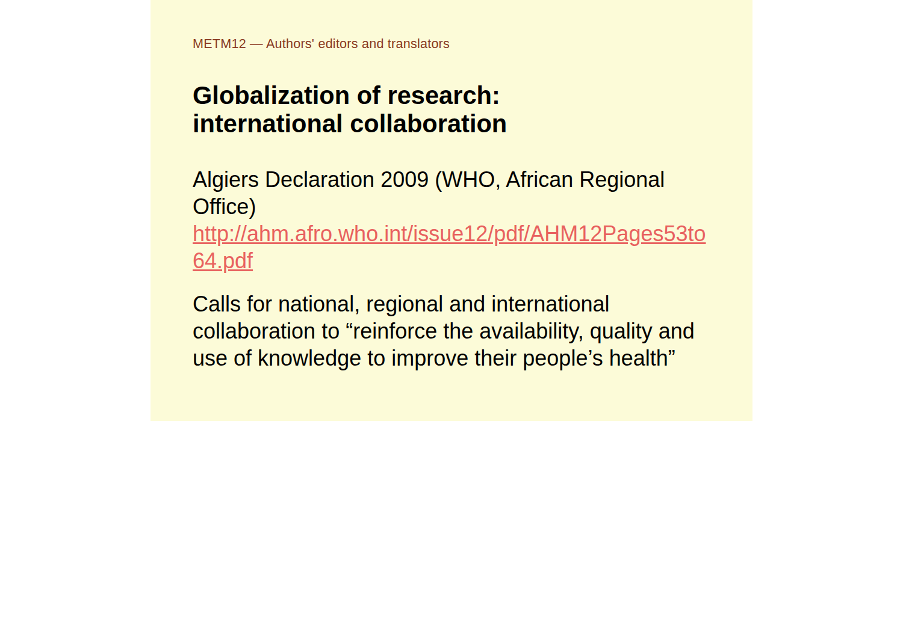METM12 — Authors' editors and translators
Globalization of research:
international collaboration
Algiers Declaration 2009 (WHO, African Regional Office)
http://ahm.afro.who.int/issue12/pdf/AHM12Pages53to64.pdf
Calls for national, regional and international collaboration to “reinforce the availability, quality and use of knowledge to improve their people’s health”